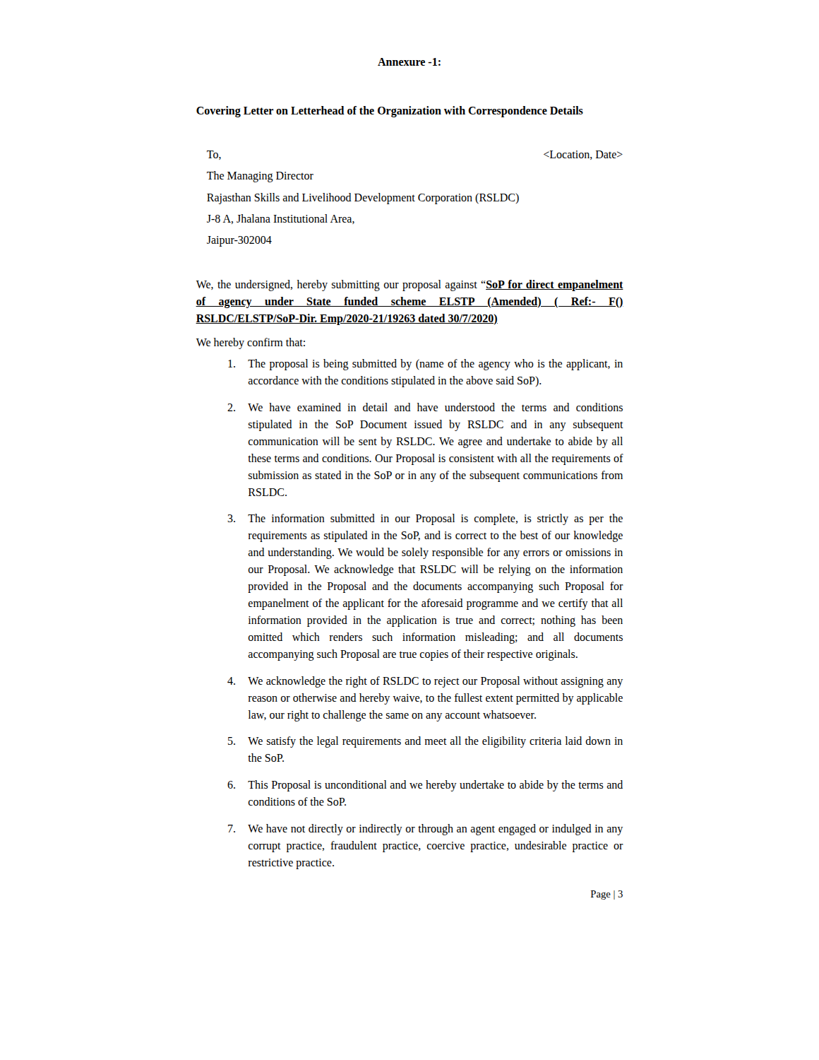Annexure -1:
Covering Letter on Letterhead of the Organization with Correspondence Details
To, <Location, Date>
The Managing Director
Rajasthan Skills and Livelihood Development Corporation (RSLDC)
J-8 A, Jhalana Institutional Area,
Jaipur-302004
We, the undersigned, hereby submitting our proposal against “SoP for direct empanelment of agency under State funded scheme ELSTP (Amended) ( Ref:- F() RSLDC/ELSTP/SoP-Dir. Emp/2020-21/19263 dated 30/7/2020)
We hereby confirm that:
The proposal is being submitted by (name of the agency who is the applicant, in accordance with the conditions stipulated in the above said SoP).
We have examined in detail and have understood the terms and conditions stipulated in the SoP Document issued by RSLDC and in any subsequent communication will be sent by RSLDC. We agree and undertake to abide by all these terms and conditions. Our Proposal is consistent with all the requirements of submission as stated in the SoP or in any of the subsequent communications from RSLDC.
The information submitted in our Proposal is complete, is strictly as per the requirements as stipulated in the SoP, and is correct to the best of our knowledge and understanding. We would be solely responsible for any errors or omissions in our Proposal. We acknowledge that RSLDC will be relying on the information provided in the Proposal and the documents accompanying such Proposal for empanelment of the applicant for the aforesaid programme and we certify that all information provided in the application is true and correct; nothing has been omitted which renders such information misleading; and all documents accompanying such Proposal are true copies of their respective originals.
We acknowledge the right of RSLDC to reject our Proposal without assigning any reason or otherwise and hereby waive, to the fullest extent permitted by applicable law, our right to challenge the same on any account whatsoever.
We satisfy the legal requirements and meet all the eligibility criteria laid down in the SoP.
This Proposal is unconditional and we hereby undertake to abide by the terms and conditions of the SoP.
We have not directly or indirectly or through an agent engaged or indulged in any corrupt practice, fraudulent practice, coercive practice, undesirable practice or restrictive practice.
Page | 3